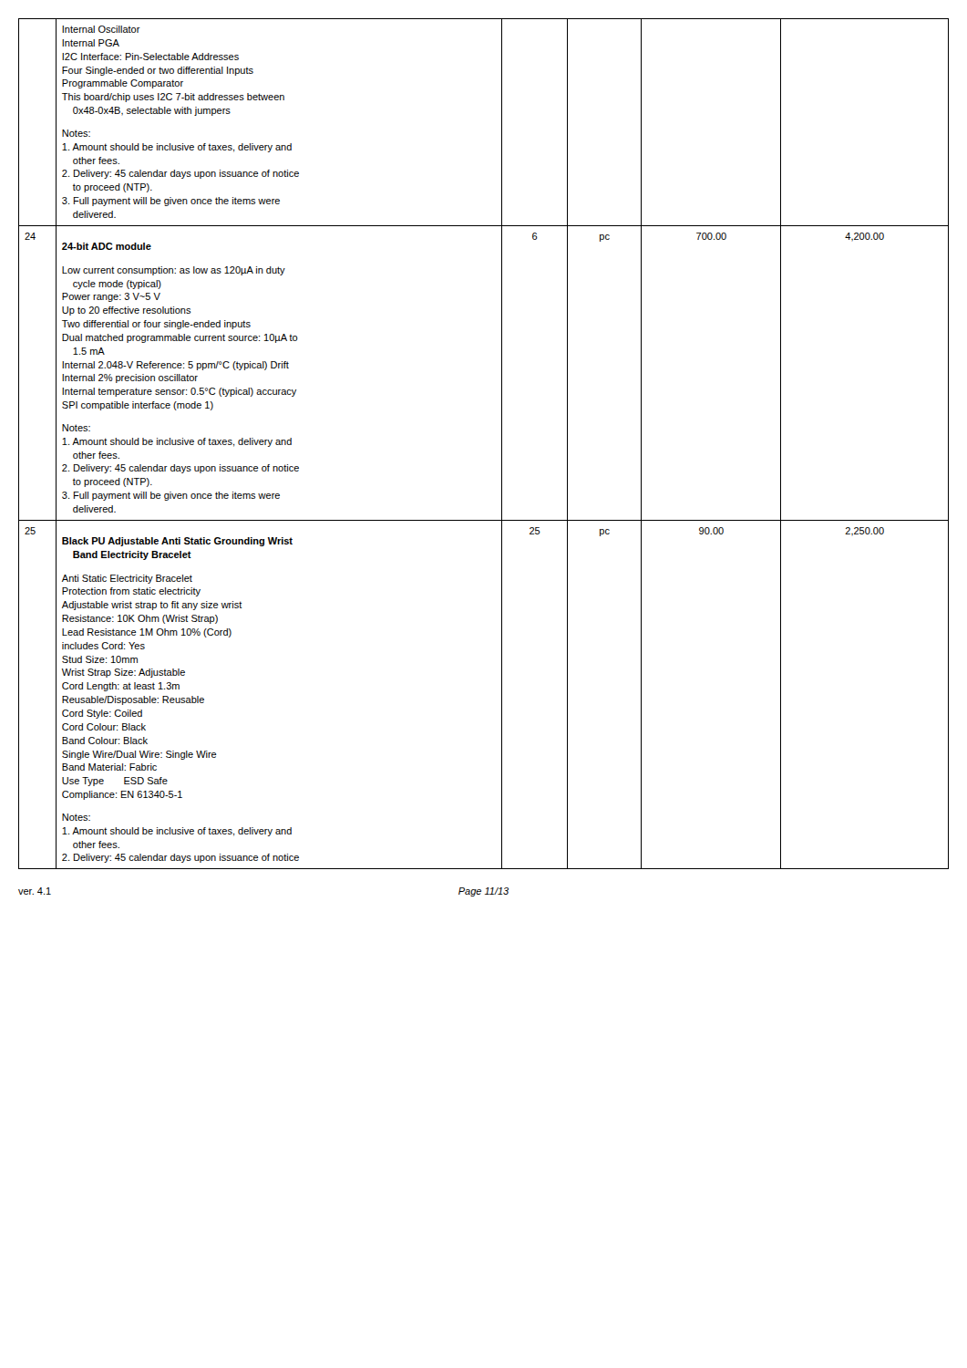| | Internal Oscillator Internal PGA I2C Interface: Pin-Selectable Addresses Four Single-ended or two differential Inputs Programmable Comparator This board/chip uses I2C 7-bit addresses between 0x48-0x4B, selectable with jumpers Notes: 1. Amount should be inclusive of taxes, delivery and other fees. 2. Delivery: 45 calendar days upon issuance of notice to proceed (NTP). 3. Full payment will be given once the items were delivered. | | | | |
| 24 | 24-bit ADC module Low current consumption: as low as 120µA in duty cycle mode (typical) Power range: 3 V~5 V Up to 20 effective resolutions Two differential or four single-ended inputs Dual matched programmable current source: 10µA to 1.5 mA Internal 2.048-V Reference: 5 ppm/°C (typical) Drift Internal 2% precision oscillator Internal temperature sensor: 0.5°C (typical) accuracy SPI compatible interface (mode 1) Notes: 1. Amount should be inclusive of taxes, delivery and other fees. 2. Delivery: 45 calendar days upon issuance of notice to proceed (NTP). 3. Full payment will be given once the items were delivered. | 6 | pc | 700.00 | 4,200.00 |
| 25 | Black PU Adjustable Anti Static Grounding Wrist Band Electricity Bracelet Anti Static Electricity Bracelet Protection from static electricity Adjustable wrist strap to fit any size wrist Resistance: 10K Ohm (Wrist Strap) Lead Resistance 1M Ohm 10% (Cord) includes Cord: Yes Stud Size: 10mm Wrist Strap Size: Adjustable Cord Length: at least 1.3m Reusable/Disposable: Reusable Cord Style: Coiled Cord Colour: Black Band Colour: Black Single Wire/Dual Wire: Single Wire Band Material: Fabric Use Type ESD Safe Compliance: EN 61340-5-1 Notes: 1. Amount should be inclusive of taxes, delivery and other fees. 2. Delivery: 45 calendar days upon issuance of notice | 25 | pc | 90.00 | 2,250.00 |
ver. 4.1 Page 11/13